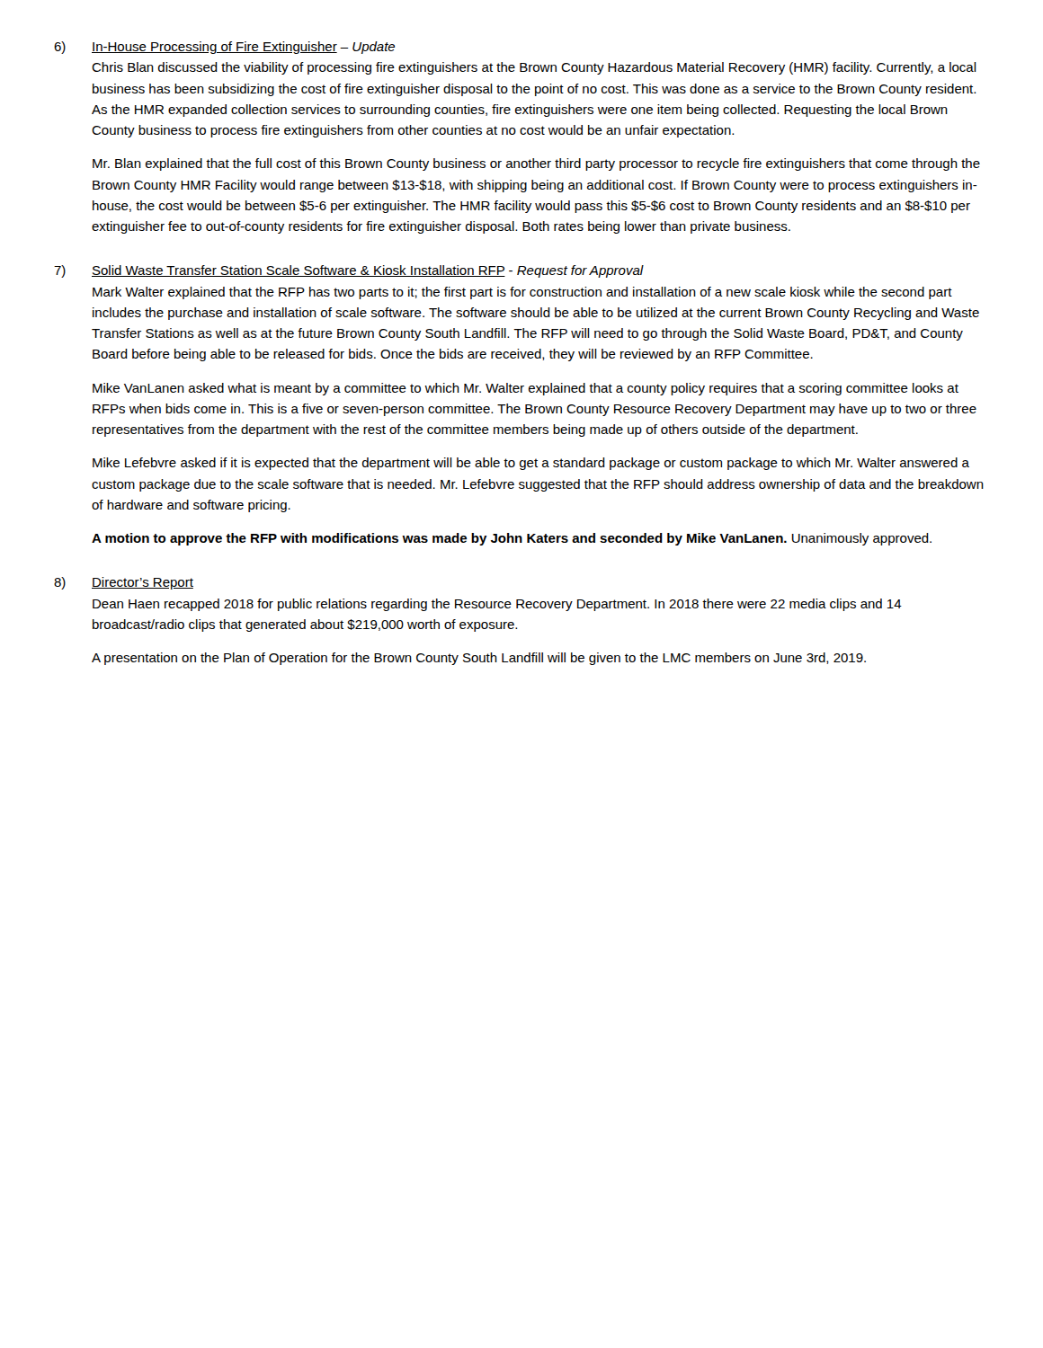6)
In-House Processing of Fire Extinguisher – Update
Chris Blan discussed the viability of processing fire extinguishers at the Brown County Hazardous Material Recovery (HMR) facility. Currently, a local business has been subsidizing the cost of fire extinguisher disposal to the point of no cost. This was done as a service to the Brown County resident. As the HMR expanded collection services to surrounding counties, fire extinguishers were one item being collected. Requesting the local Brown County business to process fire extinguishers from other counties at no cost would be an unfair expectation.
Mr. Blan explained that the full cost of this Brown County business or another third party processor to recycle fire extinguishers that come through the Brown County HMR Facility would range between $13-$18, with shipping being an additional cost. If Brown County were to process extinguishers in-house, the cost would be between $5-6 per extinguisher. The HMR facility would pass this $5-$6 cost to Brown County residents and an $8-$10 per extinguisher fee to out-of-county residents for fire extinguisher disposal. Both rates being lower than private business.
7)
Solid Waste Transfer Station Scale Software & Kiosk Installation RFP - Request for Approval
Mark Walter explained that the RFP has two parts to it; the first part is for construction and installation of a new scale kiosk while the second part includes the purchase and installation of scale software. The software should be able to be utilized at the current Brown County Recycling and Waste Transfer Stations as well as at the future Brown County South Landfill. The RFP will need to go through the Solid Waste Board, PD&T, and County Board before being able to be released for bids. Once the bids are received, they will be reviewed by an RFP Committee.
Mike VanLanen asked what is meant by a committee to which Mr. Walter explained that a county policy requires that a scoring committee looks at RFPs when bids come in. This is a five or seven-person committee. The Brown County Resource Recovery Department may have up to two or three representatives from the department with the rest of the committee members being made up of others outside of the department.
Mike Lefebvre asked if it is expected that the department will be able to get a standard package or custom package to which Mr. Walter answered a custom package due to the scale software that is needed. Mr. Lefebvre suggested that the RFP should address ownership of data and the breakdown of hardware and software pricing.
A motion to approve the RFP with modifications was made by John Katers and seconded by Mike VanLanen. Unanimously approved.
8)
Director’s Report
Dean Haen recapped 2018 for public relations regarding the Resource Recovery Department. In 2018 there were 22 media clips and 14 broadcast/radio clips that generated about $219,000 worth of exposure.
A presentation on the Plan of Operation for the Brown County South Landfill will be given to the LMC members on June 3rd, 2019.